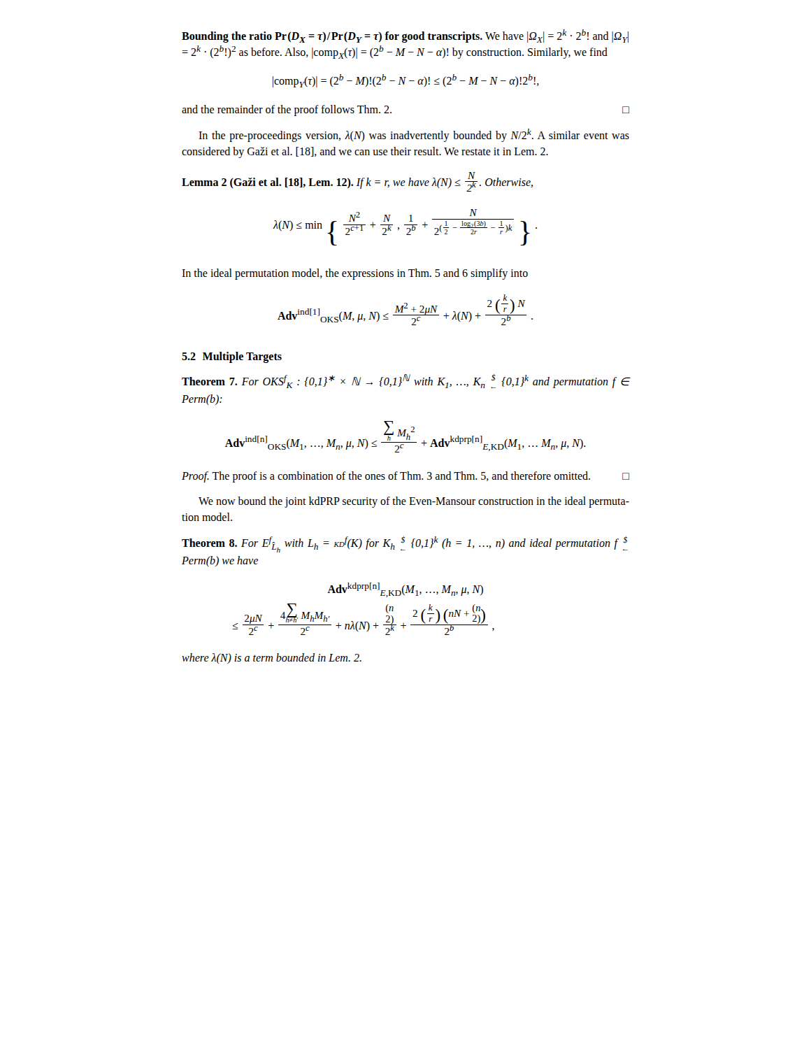Bounding the ratio Pr (DX = τ) / Pr (DY = τ) for good transcripts. We have |ΩX| = 2k · 2b! and |ΩY| = 2k · (2b!)2 as before. Also, |compX(τ)| = (2b − M − N − α)! by construction. Similarly, we find
|compY(τ)| = (2b − M)!(2b − N − α)! ≤ (2b − M − N − α)!2b!,
and the remainder of the proof follows Thm. 2.□
In the pre-proceedings version, λ(N) was inadvertently bounded by N/2k. A similar event was considered by Gaži et al. [18], and we can use their result. We restate it in Lem. 2.
Lemma 2 (Gaži et al. [18], Lem. 12). If k = r, we have λ(N) ≤ N 2k. Otherwise,
λ(N) ≤ min { N22c+1 + N 2k , 12b + N 2(12 − log2 (3b) 2r − 1 r)k } .
In the ideal permutation model, the expressions in Thm. 5 and 6 simplify into
Advind[1]OKS(M, μ, N) ≤ M2 + 2μN 2c + λ(N) + 2 (kr) N 2b .
5.2 Multiple Targets
Theorem 7. For OKSfK : {0,1}∗ × ℕ → {0,1}ℕ with K1, …, Kn $← {0,1}k and permutation f ∈ Perm(b):
Advind[n]OKS(M1, …, Mn, μ, N) ≤ ∑h Mh22c + Advkdprp[n]E,KD(M1, … Mn, μ, N).
Proof. The proof is a combination of the ones of Thm. 3 and Thm. 5, and therefore omitted.□
We now bound the joint kdPRP security of the Even-Mansour construction in the ideal permutation model.
Theorem 8. For EfL̂h with Lh = kdf(K) for Kh $← {0,1}k (h = 1, …, n) and ideal permutation f $← Perm(b) we have
Advkdprp[n]E,KD(M1, …, Mn, μ, N) ≤ 2μN 2c + 4∑h≠h′ MhMh′2c + nλ(N) + (n 2) 2k + 2 (kr) (nN + (n 2)) 2b ,
where λ(N) is a term bounded in Lem. 2.